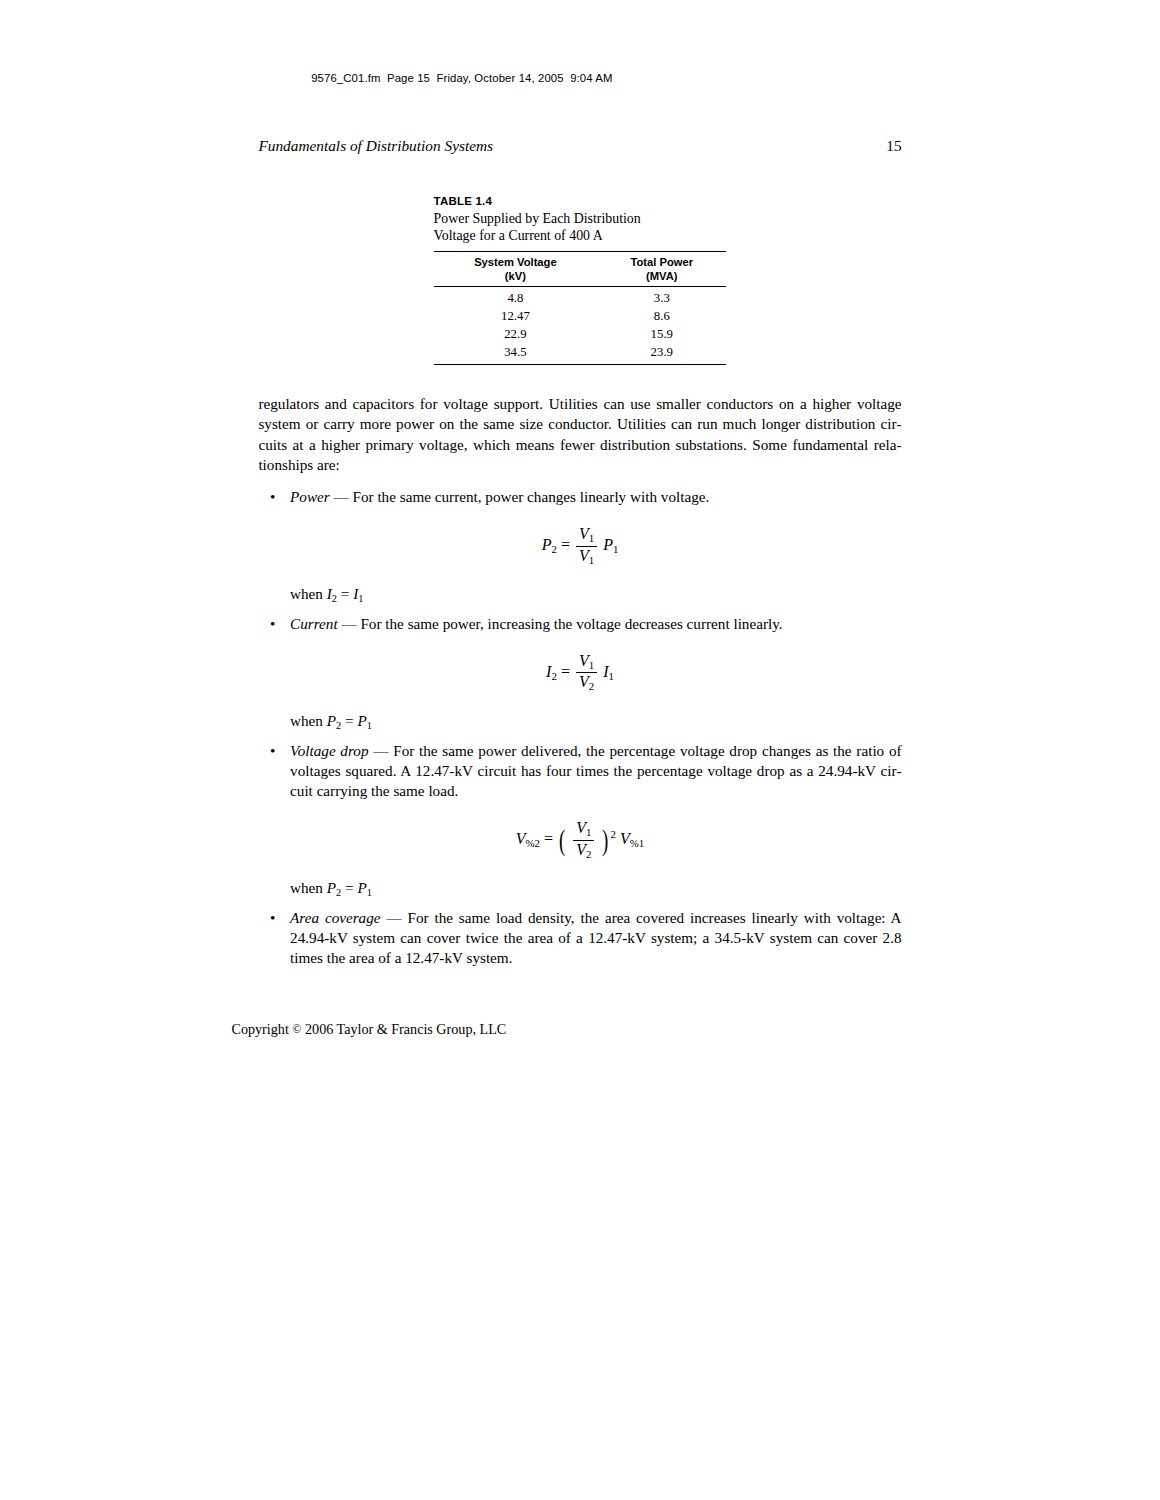9576_C01.fm Page 15 Friday, October 14, 2005 9:04 AM
Fundamentals of Distribution Systems 15
TABLE 1.4
Power Supplied by Each Distribution
Voltage for a Current of 400 A
| System Voltage (kV) | Total Power (MVA) |
| --- | --- |
| 4.8 | 3.3 |
| 12.47 | 8.6 |
| 22.9 | 15.9 |
| 34.5 | 23.9 |
regulators and capacitors for voltage support. Utilities can use smaller conductors on a higher voltage system or carry more power on the same size conductor. Utilities can run much longer distribution circuits at a higher primary voltage, which means fewer distribution substations. Some fundamental relationships are:
Power — For the same current, power changes linearly with voltage.
P2 = V1 V1 P1
when I2 = I1
Current — For the same power, increasing the voltage decreases current linearly.
I2 = V1 V2 I1
when P2 = P1
Voltage drop — For the same power delivered, the percentage voltage drop changes as the ratio of voltages squared. A 12.47-kV circuit has four times the percentage voltage drop as a 24.94-kV circuit carrying the same load.
V%2 = ( V1 V2 )2 V%1
when P2 = P1
Area coverage — For the same load density, the area covered increases linearly with voltage: A 24.94-kV system can cover twice the area of a 12.47-kV system; a 34.5-kV system can cover 2.8 times the area of a 12.47-kV system.
Copyright © 2006 Taylor & Francis Group, LLC